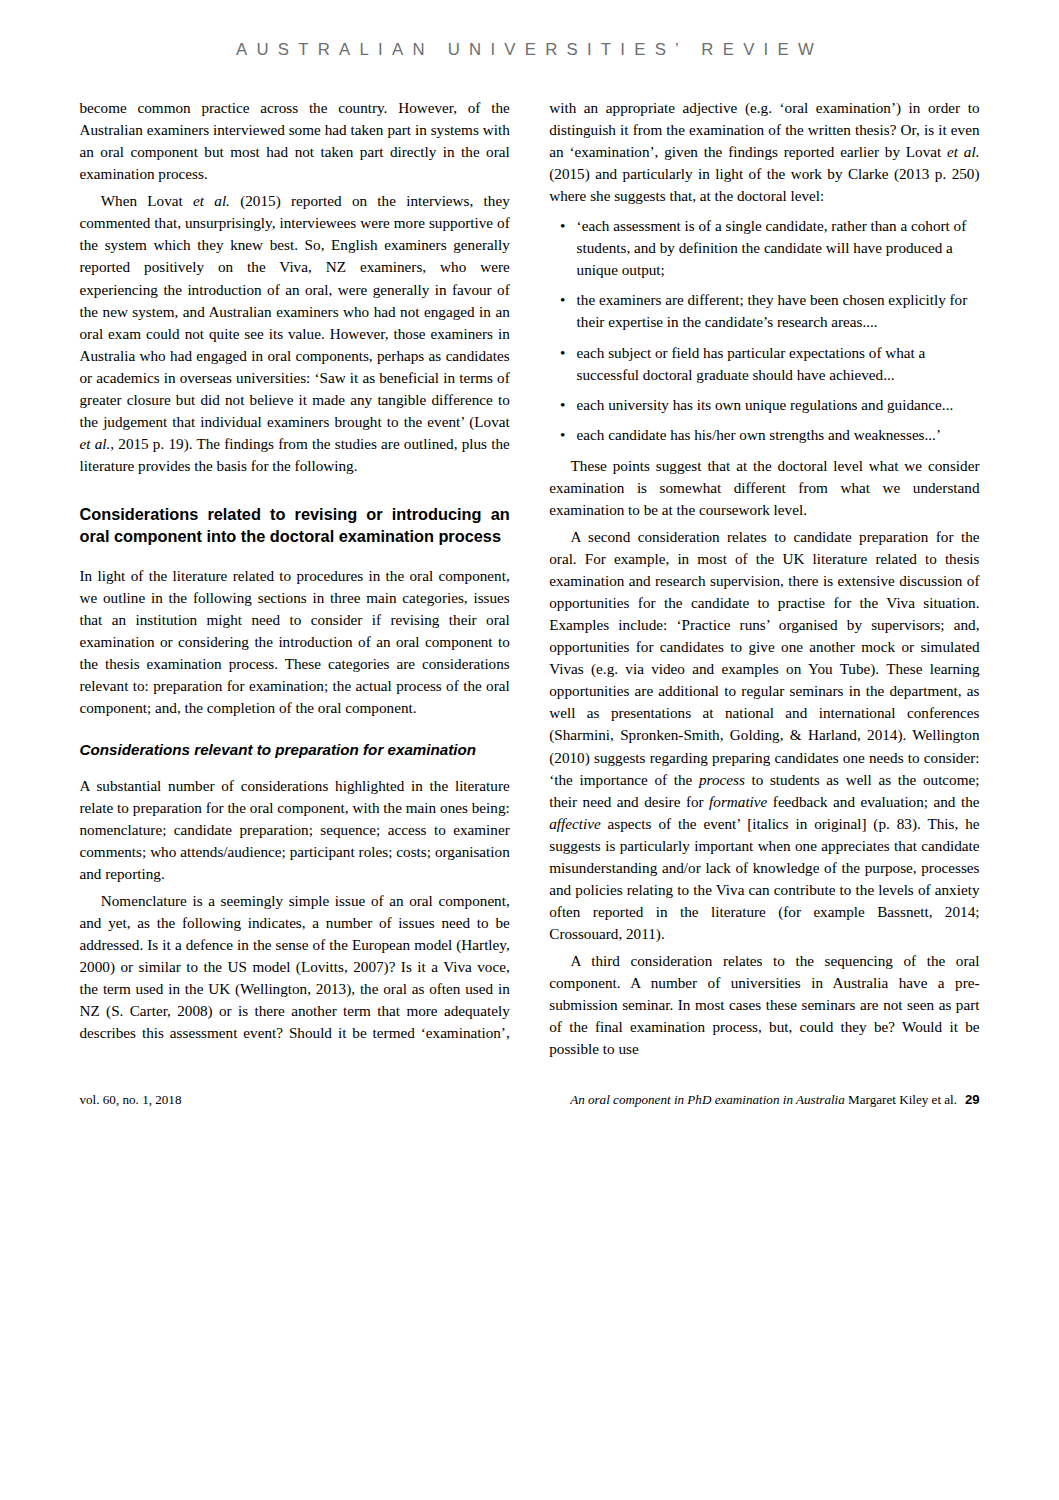AUSTRALIAN UNIVERSITIES’ REVIEW
become common practice across the country. However, of the Australian examiners interviewed some had taken part in systems with an oral component but most had not taken part directly in the oral examination process.
When Lovat et al. (2015) reported on the interviews, they commented that, unsurprisingly, interviewees were more supportive of the system which they knew best. So, English examiners generally reported positively on the Viva, NZ examiners, who were experiencing the introduction of an oral, were generally in favour of the new system, and Australian examiners who had not engaged in an oral exam could not quite see its value. However, those examiners in Australia who had engaged in oral components, perhaps as candidates or academics in overseas universities: ‘Saw it as beneficial in terms of greater closure but did not believe it made any tangible difference to the judgement that individual examiners brought to the event’ (Lovat et al., 2015 p. 19). The findings from the studies are outlined, plus the literature provides the basis for the following.
Considerations related to revising or introducing an oral component into the doctoral examination process
In light of the literature related to procedures in the oral component, we outline in the following sections in three main categories, issues that an institution might need to consider if revising their oral examination or considering the introduction of an oral component to the thesis examination process. These categories are considerations relevant to: preparation for examination; the actual process of the oral component; and, the completion of the oral component.
Considerations relevant to preparation for examination
A substantial number of considerations highlighted in the literature relate to preparation for the oral component, with the main ones being: nomenclature; candidate preparation; sequence; access to examiner comments; who attends/audience; participant roles; costs; organisation and reporting.
Nomenclature is a seemingly simple issue of an oral component, and yet, as the following indicates, a number of issues need to be addressed. Is it a defence in the sense of the European model (Hartley, 2000) or similar to the US model (Lovitts, 2007)? Is it a Viva voce, the term used in the UK (Wellington, 2013), the oral as often used in NZ (S. Carter, 2008) or is there another term that more adequately describes this assessment event? Should it be termed ‘examination’, with an appropriate adjective (e.g. ‘oral examination’) in order to distinguish it from the examination of the written thesis? Or, is it even an ‘examination’, given the findings reported earlier by Lovat et al. (2015) and particularly in light of the work by Clarke (2013 p. 250) where she suggests that, at the doctoral level:
‘each assessment is of a single candidate, rather than a cohort of students, and by definition the candidate will have produced a unique output;
the examiners are different; they have been chosen explicitly for their expertise in the candidate’s research areas....
each subject or field has particular expectations of what a successful doctoral graduate should have achieved...
each university has its own unique regulations and guidance...
each candidate has his/her own strengths and weaknesses...’
These points suggest that at the doctoral level what we consider examination is somewhat different from what we understand examination to be at the coursework level.
A second consideration relates to candidate preparation for the oral. For example, in most of the UK literature related to thesis examination and research supervision, there is extensive discussion of opportunities for the candidate to practise for the Viva situation. Examples include: ‘Practice runs’ organised by supervisors; and, opportunities for candidates to give one another mock or simulated Vivas (e.g. via video and examples on You Tube). These learning opportunities are additional to regular seminars in the department, as well as presentations at national and international conferences (Sharmini, Spronken-Smith, Golding, & Harland, 2014). Wellington (2010) suggests regarding preparing candidates one needs to consider: ‘the importance of the process to students as well as the outcome; their need and desire for formative feedback and evaluation; and the affective aspects of the event’ [italics in original] (p. 83). This, he suggests is particularly important when one appreciates that candidate misunderstanding and/or lack of knowledge of the purpose, processes and policies relating to the Viva can contribute to the levels of anxiety often reported in the literature (for example Bassnett, 2014; Crossouard, 2011).
A third consideration relates to the sequencing of the oral component. A number of universities in Australia have a pre-submission seminar. In most cases these seminars are not seen as part of the final examination process, but, could they be? Would it be possible to use
vol. 60, no. 1, 2018
An oral component in PhD examination in Australia Margaret Kiley et al. 29